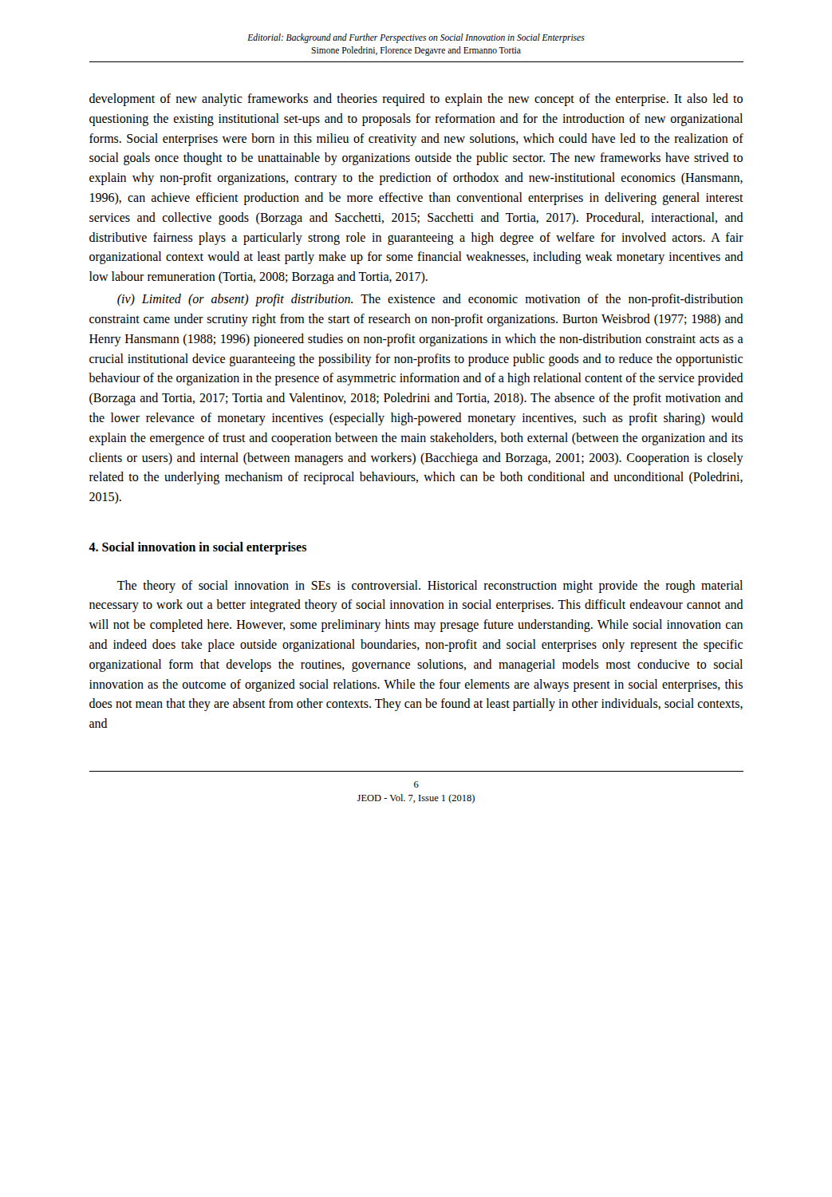Editorial: Background and Further Perspectives on Social Innovation in Social Enterprises Simone Poledrini, Florence Degavre and Ermanno Tortia
development of new analytic frameworks and theories required to explain the new concept of the enterprise. It also led to questioning the existing institutional set-ups and to proposals for reformation and for the introduction of new organizational forms. Social enterprises were born in this milieu of creativity and new solutions, which could have led to the realization of social goals once thought to be unattainable by organizations outside the public sector. The new frameworks have strived to explain why non-profit organizations, contrary to the prediction of orthodox and new-institutional economics (Hansmann, 1996), can achieve efficient production and be more effective than conventional enterprises in delivering general interest services and collective goods (Borzaga and Sacchetti, 2015; Sacchetti and Tortia, 2017). Procedural, interactional, and distributive fairness plays a particularly strong role in guaranteeing a high degree of welfare for involved actors. A fair organizational context would at least partly make up for some financial weaknesses, including weak monetary incentives and low labour remuneration (Tortia, 2008; Borzaga and Tortia, 2017).
(iv) Limited (or absent) profit distribution. The existence and economic motivation of the non-profit-distribution constraint came under scrutiny right from the start of research on non-profit organizations. Burton Weisbrod (1977; 1988) and Henry Hansmann (1988; 1996) pioneered studies on non-profit organizations in which the non-distribution constraint acts as a crucial institutional device guaranteeing the possibility for non-profits to produce public goods and to reduce the opportunistic behaviour of the organization in the presence of asymmetric information and of a high relational content of the service provided (Borzaga and Tortia, 2017; Tortia and Valentinov, 2018; Poledrini and Tortia, 2018). The absence of the profit motivation and the lower relevance of monetary incentives (especially high-powered monetary incentives, such as profit sharing) would explain the emergence of trust and cooperation between the main stakeholders, both external (between the organization and its clients or users) and internal (between managers and workers) (Bacchiega and Borzaga, 2001; 2003). Cooperation is closely related to the underlying mechanism of reciprocal behaviours, which can be both conditional and unconditional (Poledrini, 2015).
4. Social innovation in social enterprises
The theory of social innovation in SEs is controversial. Historical reconstruction might provide the rough material necessary to work out a better integrated theory of social innovation in social enterprises. This difficult endeavour cannot and will not be completed here. However, some preliminary hints may presage future understanding. While social innovation can and indeed does take place outside organizational boundaries, non-profit and social enterprises only represent the specific organizational form that develops the routines, governance solutions, and managerial models most conducive to social innovation as the outcome of organized social relations. While the four elements are always present in social enterprises, this does not mean that they are absent from other contexts. They can be found at least partially in other individuals, social contexts, and
6 JEOD - Vol. 7, Issue 1 (2018)